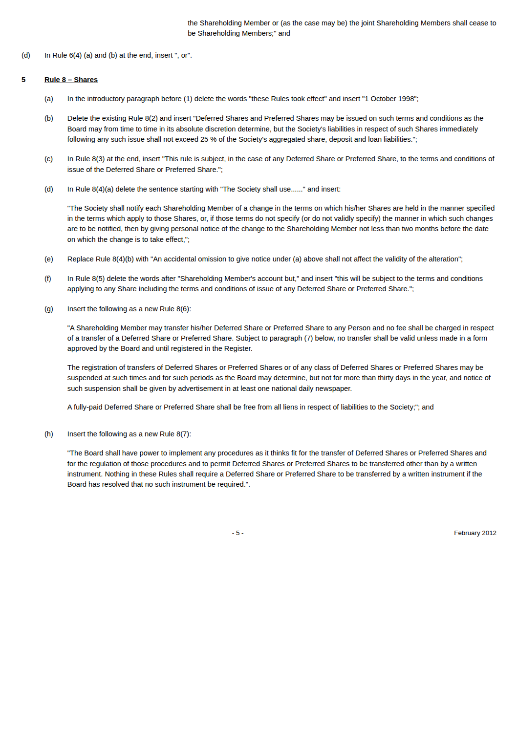the Shareholding Member or (as the case may be) the joint Shareholding Members shall cease to be Shareholding Members;" and
(d)
In Rule 6(4) (a) and (b) at the end, insert ", or".
5
Rule 8 – Shares
(a)
In the introductory paragraph before (1) delete the words "these Rules took effect" and insert "1 October 1998";
(b)
Delete the existing Rule 8(2) and insert "Deferred Shares and Preferred Shares may be issued on such terms and conditions as the Board may from time to time in its absolute discretion determine, but the Society's liabilities in respect of such Shares immediately following any such issue shall not exceed 25 % of the Society's aggregated share, deposit and loan liabilities.";
(c)
In Rule 8(3) at the end, insert "This rule is subject, in the case of any Deferred Share or Preferred Share, to the terms and conditions of issue of the Deferred Share or Preferred Share.";
(d)
In Rule 8(4)(a) delete the sentence starting with "The Society shall use......" and insert:
"The Society shall notify each Shareholding Member of a change in the terms on which his/her Shares are held in the manner specified in the terms which apply to those Shares, or, if those terms do not specify (or do not validly specify) the manner in which such changes are to be notified, then by giving personal notice of the change to the Shareholding Member not less than two months before the date on which the change is to take effect,";
(e)
Replace Rule 8(4)(b) with "An accidental omission to give notice under (a) above shall not affect the validity of the alteration";
(f)
In Rule 8(5) delete the words after "Shareholding Member's account but," and insert "this will be subject to the terms and conditions applying to any Share including the terms and conditions of issue of any Deferred Share or Preferred Share.";
(g)
Insert the following as a new Rule 8(6):
"A Shareholding Member may transfer his/her Deferred Share or Preferred Share to any Person and no fee shall be charged in respect of a transfer of a Deferred Share or Preferred Share. Subject to paragraph (7) below, no transfer shall be valid unless made in a form approved by the Board and until registered in the Register.
The registration of transfers of Deferred Shares or Preferred Shares or of any class of Deferred Shares or Preferred Shares may be suspended at such times and for such periods as the Board may determine, but not for more than thirty days in the year, and notice of such suspension shall be given by advertisement in at least one national daily newspaper.
A fully-paid Deferred Share or Preferred Share shall be free from all liens in respect of liabilities to the Society;"; and
(h)
Insert the following as a new Rule 8(7):
"The Board shall have power to implement any procedures as it thinks fit for the transfer of Deferred Shares or Preferred Shares and for the regulation of those procedures and to permit Deferred Shares or Preferred Shares to be transferred other than by a written instrument. Nothing in these Rules shall require a Deferred Share or Preferred Share to be transferred by a written instrument if the Board has resolved that no such instrument be required.".
- 5 - February 2012